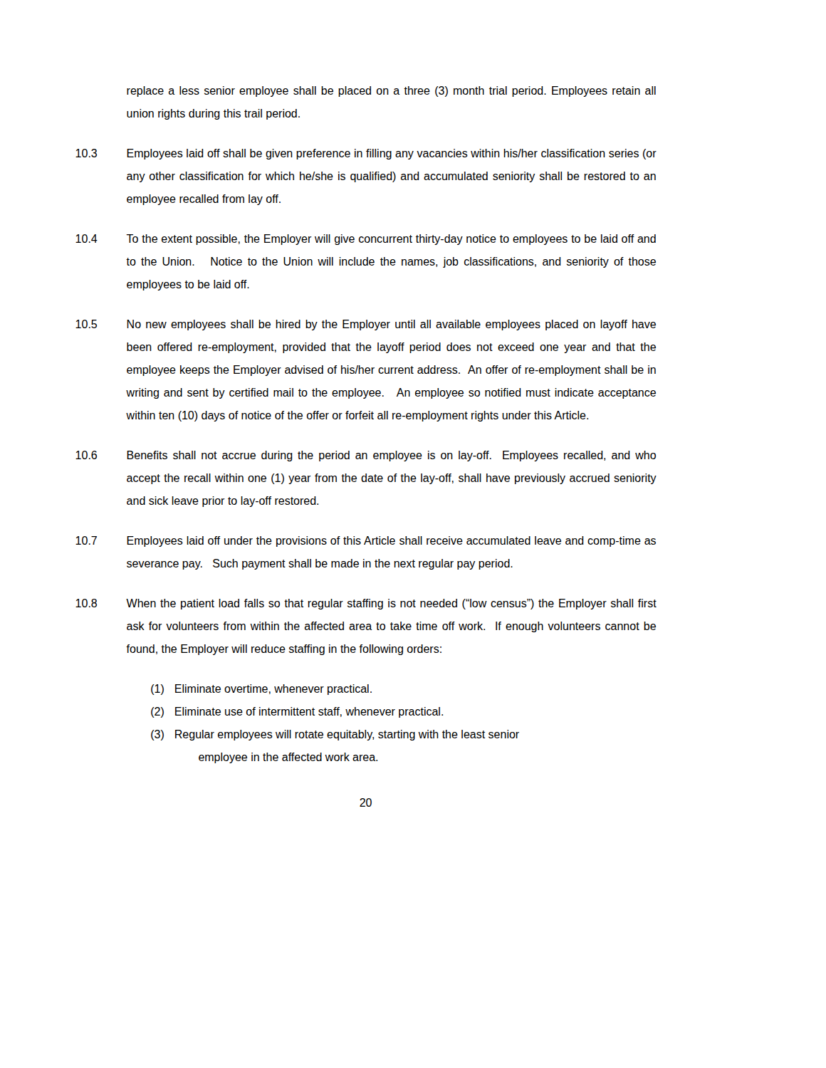replace a less senior employee shall be placed on a three (3) month trial period. Employees retain all union rights during this trail period.
10.3
Employees laid off shall be given preference in filling any vacancies within his/her classification series (or any other classification for which he/she is qualified) and accumulated seniority shall be restored to an employee recalled from lay off.
10.4
To the extent possible, the Employer will give concurrent thirty-day notice to employees to be laid off and to the Union. Notice to the Union will include the names, job classifications, and seniority of those employees to be laid off.
10.5
No new employees shall be hired by the Employer until all available employees placed on layoff have been offered re-employment, provided that the layoff period does not exceed one year and that the employee keeps the Employer advised of his/her current address. An offer of re-employment shall be in writing and sent by certified mail to the employee. An employee so notified must indicate acceptance within ten (10) days of notice of the offer or forfeit all re-employment rights under this Article.
10.6
Benefits shall not accrue during the period an employee is on lay-off. Employees recalled, and who accept the recall within one (1) year from the date of the lay-off, shall have previously accrued seniority and sick leave prior to lay-off restored.
10.7
Employees laid off under the provisions of this Article shall receive accumulated leave and comp-time as severance pay. Such payment shall be made in the next regular pay period.
10.8
When the patient load falls so that regular staffing is not needed (“low census”) the Employer shall first ask for volunteers from within the affected area to take time off work. If enough volunteers cannot be found, the Employer will reduce staffing in the following orders:
(1)
Eliminate overtime, whenever practical.
(2)
Eliminate use of intermittent staff, whenever practical.
(3)
Regular employees will rotate equitably, starting with the least senior
employee in the affected work area.
20